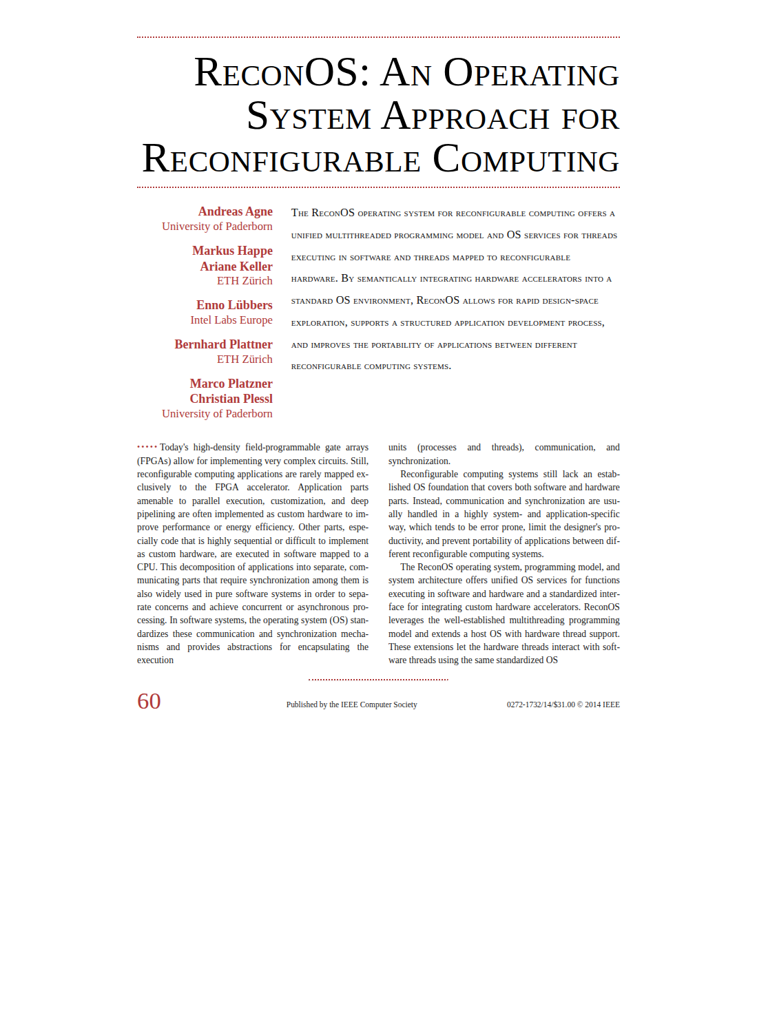ReconOS: An Operating System Approach for Reconfigurable Computing
Andreas Agne
University of Paderborn
Markus Happe
Ariane Keller
ETH Zürich
Enno Lübbers
Intel Labs Europe
Bernhard Plattner
ETH Zürich
Marco Platzner
Christian Plessl
University of Paderborn
The ReconOS operating system for reconfigurable computing offers a unified multithreaded programming model and OS services for threads executing in software and threads mapped to reconfigurable hardware. By semantically integrating hardware accelerators into a standard OS environment, ReconOS allows for rapid design-space exploration, supports a structured application development process, and improves the portability of applications between different reconfigurable computing systems.
•••••Today's high-density field-programmable gate arrays (FPGAs) allow for implementing very complex circuits. Still, reconfigurable computing applications are rarely mapped exclusively to the FPGA accelerator. Application parts amenable to parallel execution, customization, and deep pipelining are often implemented as custom hardware to improve performance or energy efficiency. Other parts, especially code that is highly sequential or difficult to implement as custom hardware, are executed in software mapped to a CPU. This decomposition of applications into separate, communicating parts that require synchronization among them is also widely used in pure software systems in order to separate concerns and achieve concurrent or asynchronous processing. In software systems, the operating system (OS) standardizes these communication and synchronization mechanisms and provides abstractions for encapsulating the execution
units (processes and threads), communication, and synchronization.
Reconfigurable computing systems still lack an established OS foundation that covers both software and hardware parts. Instead, communication and synchronization are usually handled in a highly system- and application-specific way, which tends to be error prone, limit the designer's productivity, and prevent portability of applications between different reconfigurable computing systems.
The ReconOS operating system, programming model, and system architecture offers unified OS services for functions executing in software and hardware and a standardized interface for integrating custom hardware accelerators. ReconOS leverages the well-established multithreading programming model and extends a host OS with hardware thread support. These extensions let the hardware threads interact with software threads using the same standardized OS
60
Published by the IEEE Computer Society
0272-1732/14/$31.00 © 2014 IEEE